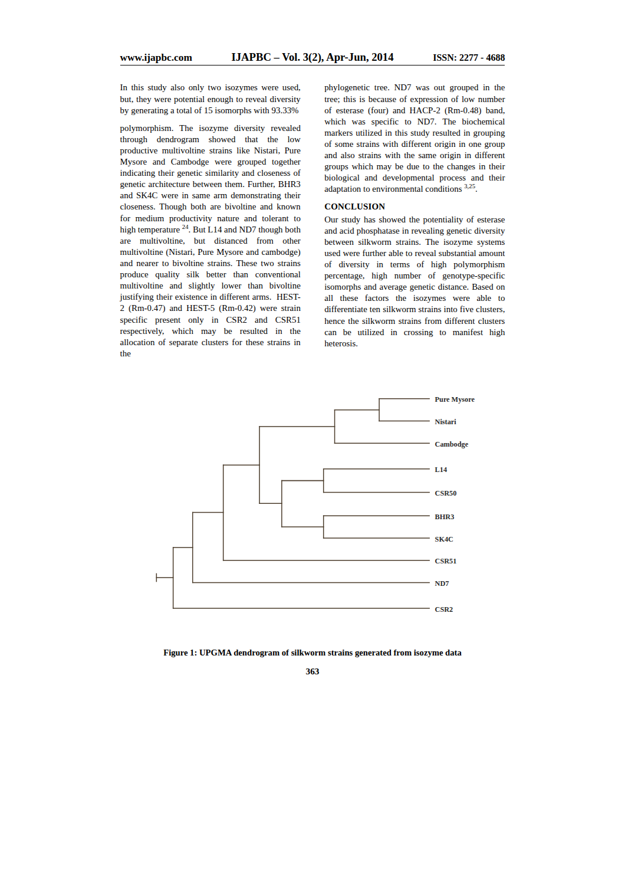www.ijapbc.com IJAPBC – Vol. 3(2), Apr-Jun, 2014 ISSN: 2277 - 4688
In this study also only two isozymes were used, but, they were potential enough to reveal diversity by generating a total of 15 isomorphs with 93.33%
polymorphism. The isozyme diversity revealed through dendrogram showed that the low productive multivoltine strains like Nistari, Pure Mysore and Cambodge were grouped together indicating their genetic similarity and closeness of genetic architecture between them. Further, BHR3 and SK4C were in same arm demonstrating their closeness. Though both are bivoltine and known for medium productivity nature and tolerant to high temperature 24. But L14 and ND7 though both are multivoltine, but distanced from other multivoltine (Nistari, Pure Mysore and cambodge) and nearer to bivoltine strains. These two strains produce quality silk better than conventional multivoltine and slightly lower than bivoltine justifying their existence in different arms. HEST-2 (Rm-0.47) and HEST-5 (Rm-0.42) were strain specific present only in CSR2 and CSR51 respectively, which may be resulted in the allocation of separate clusters for these strains in the
phylogenetic tree. ND7 was out grouped in the tree; this is because of expression of low number of esterase (four) and HACP-2 (Rm-0.48) band, which was specific to ND7. The biochemical markers utilized in this study resulted in grouping of some strains with different origin in one group and also strains with the same origin in different groups which may be due to the changes in their biological and developmental process and their adaptation to environmental conditions 3,25.
Conclusion
Our study has showed the potentiality of esterase and acid phosphatase in revealing genetic diversity between silkworm strains. The isozyme systems used were further able to reveal substantial amount of diversity in terms of high polymorphism percentage, high number of genotype-specific isomorphs and average genetic distance. Based on all these factors the isozymes were able to differentiate ten silkworm strains into five clusters, hence the silkworm strains from different clusters can be utilized in crossing to manifest high heterosis.
Pure Mysore Nistari Cambodge L14 CSR50 BHR3 SK4C CSR51 ND7 CSR2
Figure 1: UPGMA dendrogram of silkworm strains generated from isozyme data
363